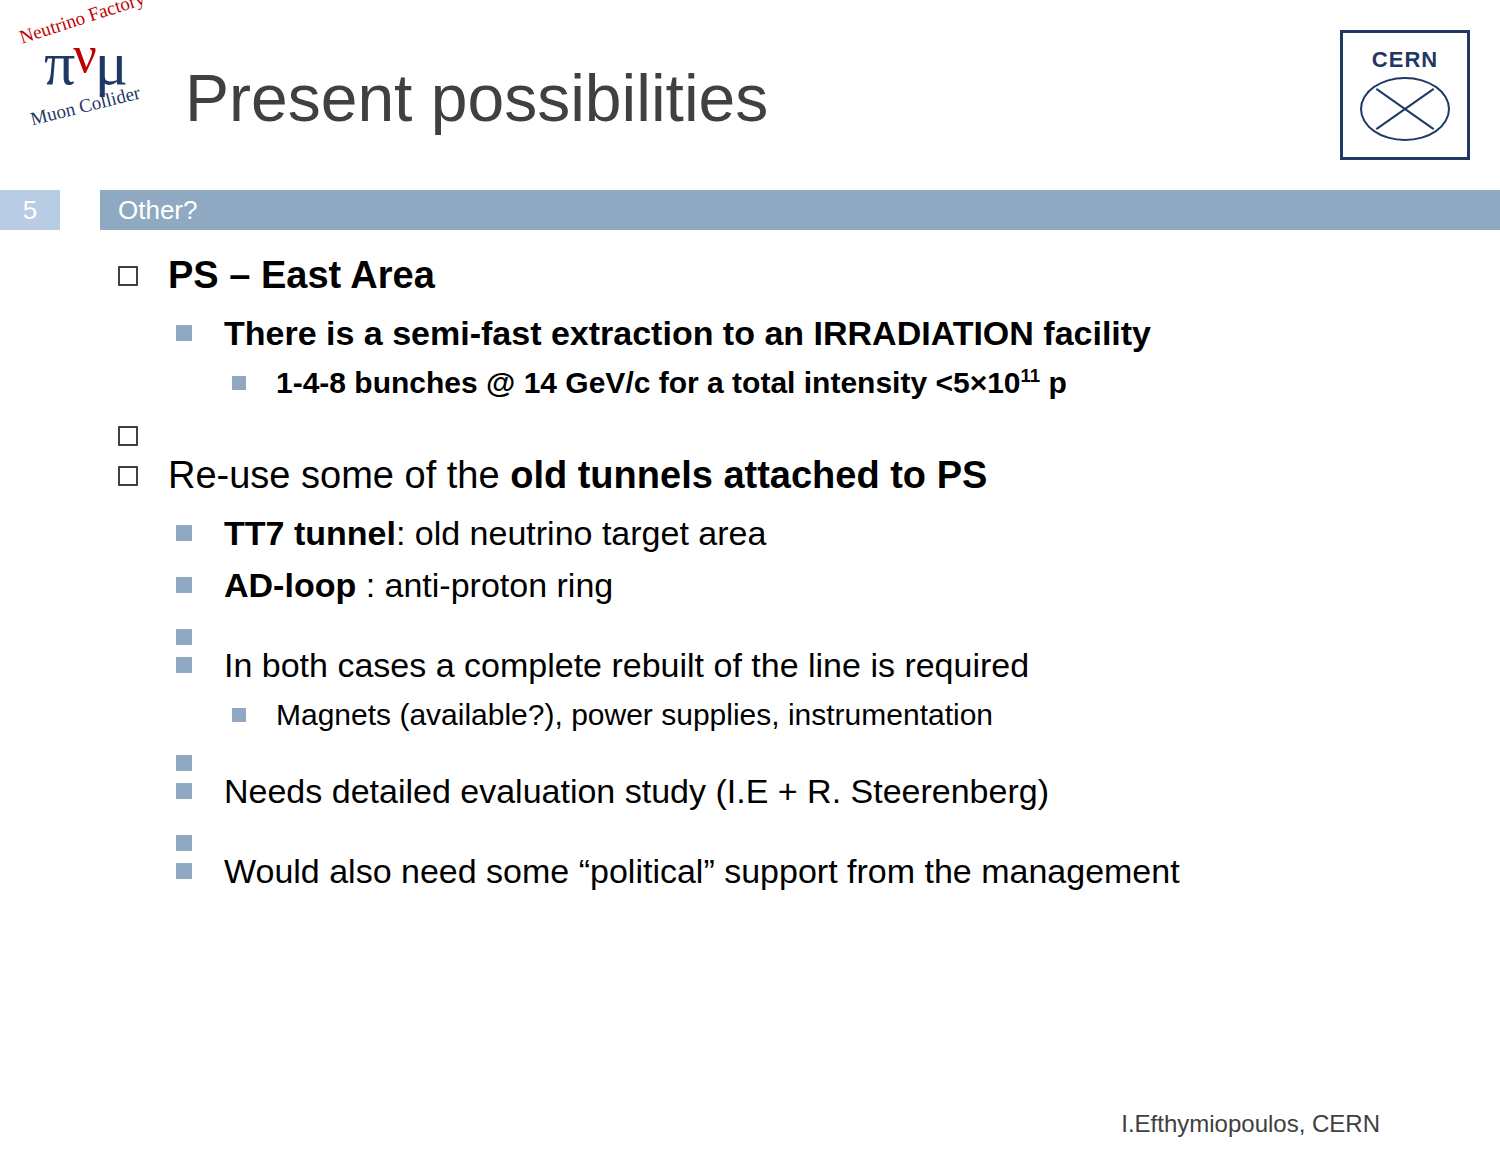Neutrino Factory
πνμ
Muon Collider
CERN
Present possibilities
5
Other?
PS – East Area
There is a semi-fast extraction to an IRRADIATION facility
1-4-8 bunches @ 14 GeV/c for a total intensity <5×1011 p
Re-use some of the old tunnels attached to PS
TT7 tunnel: old neutrino target area
AD-loop : anti-proton ring
In both cases a complete rebuilt of the line is required
Magnets (available?), power supplies, instrumentation
Needs detailed evaluation study (I.E + R. Steerenberg)
Would also need some “political” support from the management
I.Efthymiopoulos, CERN